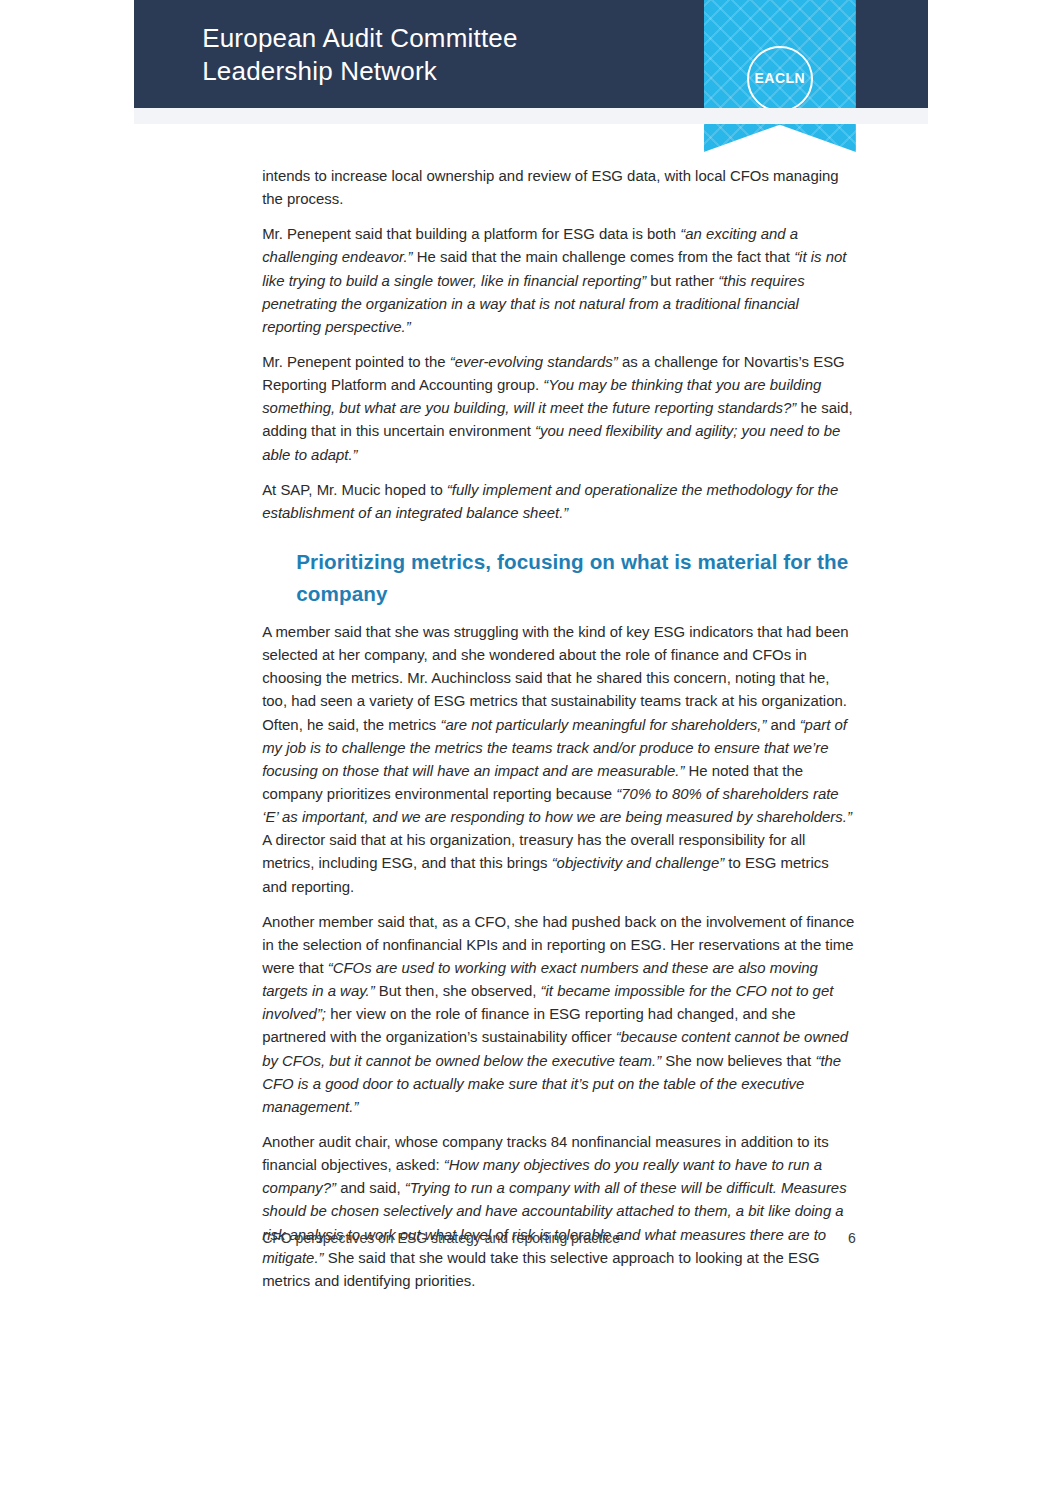European Audit Committee
Leadership Network
EACLN
intends to increase local ownership and review of ESG data, with local CFOs managing the process.
Mr. Penepent said that building a platform for ESG data is both “an exciting and a challenging endeavor.” He said that the main challenge comes from the fact that “it is not like trying to build a single tower, like in financial reporting” but rather “this requires penetrating the organization in a way that is not natural from a traditional financial reporting perspective.”
Mr. Penepent pointed to the “ever-evolving standards” as a challenge for Novartis’s ESG Reporting Platform and Accounting group. “You may be thinking that you are building something, but what are you building, will it meet the future reporting standards?” he said, adding that in this uncertain environment “you need flexibility and agility; you need to be able to adapt.”
At SAP, Mr. Mucic hoped to “fully implement and operationalize the methodology for the establishment of an integrated balance sheet.”
Prioritizing metrics, focusing on what is material for the company
A member said that she was struggling with the kind of key ESG indicators that had been selected at her company, and she wondered about the role of finance and CFOs in choosing the metrics. Mr. Auchincloss said that he shared this concern, noting that he, too, had seen a variety of ESG metrics that sustainability teams track at his organization. Often, he said, the metrics “are not particularly meaningful for shareholders,” and “part of my job is to challenge the metrics the teams track and/or produce to ensure that we’re focusing on those that will have an impact and are measurable.” He noted that the company prioritizes environmental reporting because “70% to 80% of shareholders rate ‘E’ as important, and we are responding to how we are being measured by shareholders.” A director said that at his organization, treasury has the overall responsibility for all metrics, including ESG, and that this brings “objectivity and challenge” to ESG metrics and reporting.
Another member said that, as a CFO, she had pushed back on the involvement of finance in the selection of nonfinancial KPIs and in reporting on ESG. Her reservations at the time were that “CFOs are used to working with exact numbers and these are also moving targets in a way.” But then, she observed, “it became impossible for the CFO not to get involved”; her view on the role of finance in ESG reporting had changed, and she partnered with the organization’s sustainability officer “because content cannot be owned by CFOs, but it cannot be owned below the executive team.” She now believes that “the CFO is a good door to actually make sure that it’s put on the table of the executive management.”
Another audit chair, whose company tracks 84 nonfinancial measures in addition to its financial objectives, asked: “How many objectives do you really want to have to run a company?” and said, “Trying to run a company with all of these will be difficult. Measures should be chosen selectively and have accountability attached to them, a bit like doing a risk analysis to work out what level of risk is tolerable and what measures there are to mitigate.” She said that she would take this selective approach to looking at the ESG metrics and identifying priorities.
CFO perspectives on ESG strategy and reporting practice 6